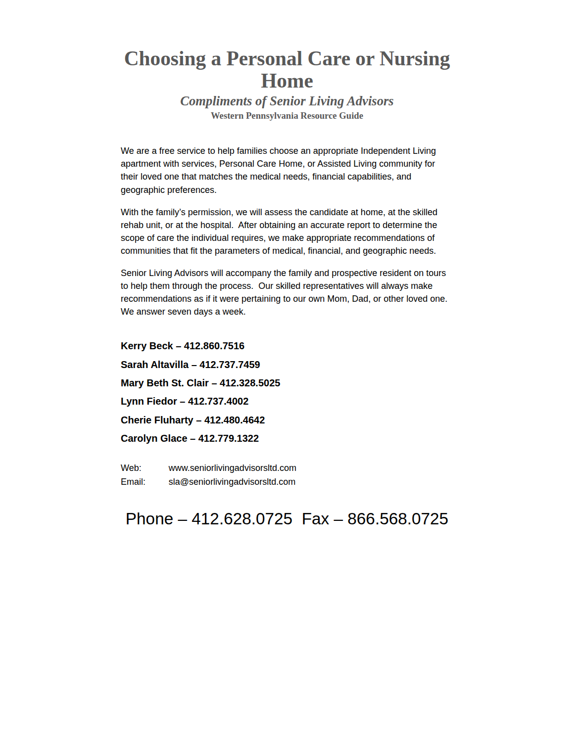Choosing a Personal Care or Nursing Home
Compliments of Senior Living Advisors
Western Pennsylvania Resource Guide
We are a free service to help families choose an appropriate Independent Living apartment with services, Personal Care Home, or Assisted Living community for their loved one that matches the medical needs, financial capabilities, and geographic preferences.
With the family’s permission, we will assess the candidate at home, at the skilled rehab unit, or at the hospital. After obtaining an accurate report to determine the scope of care the individual requires, we make appropriate recommendations of communities that fit the parameters of medical, financial, and geographic needs.
Senior Living Advisors will accompany the family and prospective resident on tours to help them through the process. Our skilled representatives will always make recommendations as if it were pertaining to our own Mom, Dad, or other loved one. We answer seven days a week.
Kerry Beck – 412.860.7516
Sarah Altavilla – 412.737.7459
Mary Beth St. Clair – 412.328.5025
Lynn Fiedor – 412.737.4002
Cherie Fluharty – 412.480.4642
Carolyn Glace – 412.779.1322
| Web: | www.seniorlivingadvisorsltd.com |
| Email: | sla@seniorlivingadvisorsltd.com |
Phone – 412.628.0725 Fax – 866.568.0725